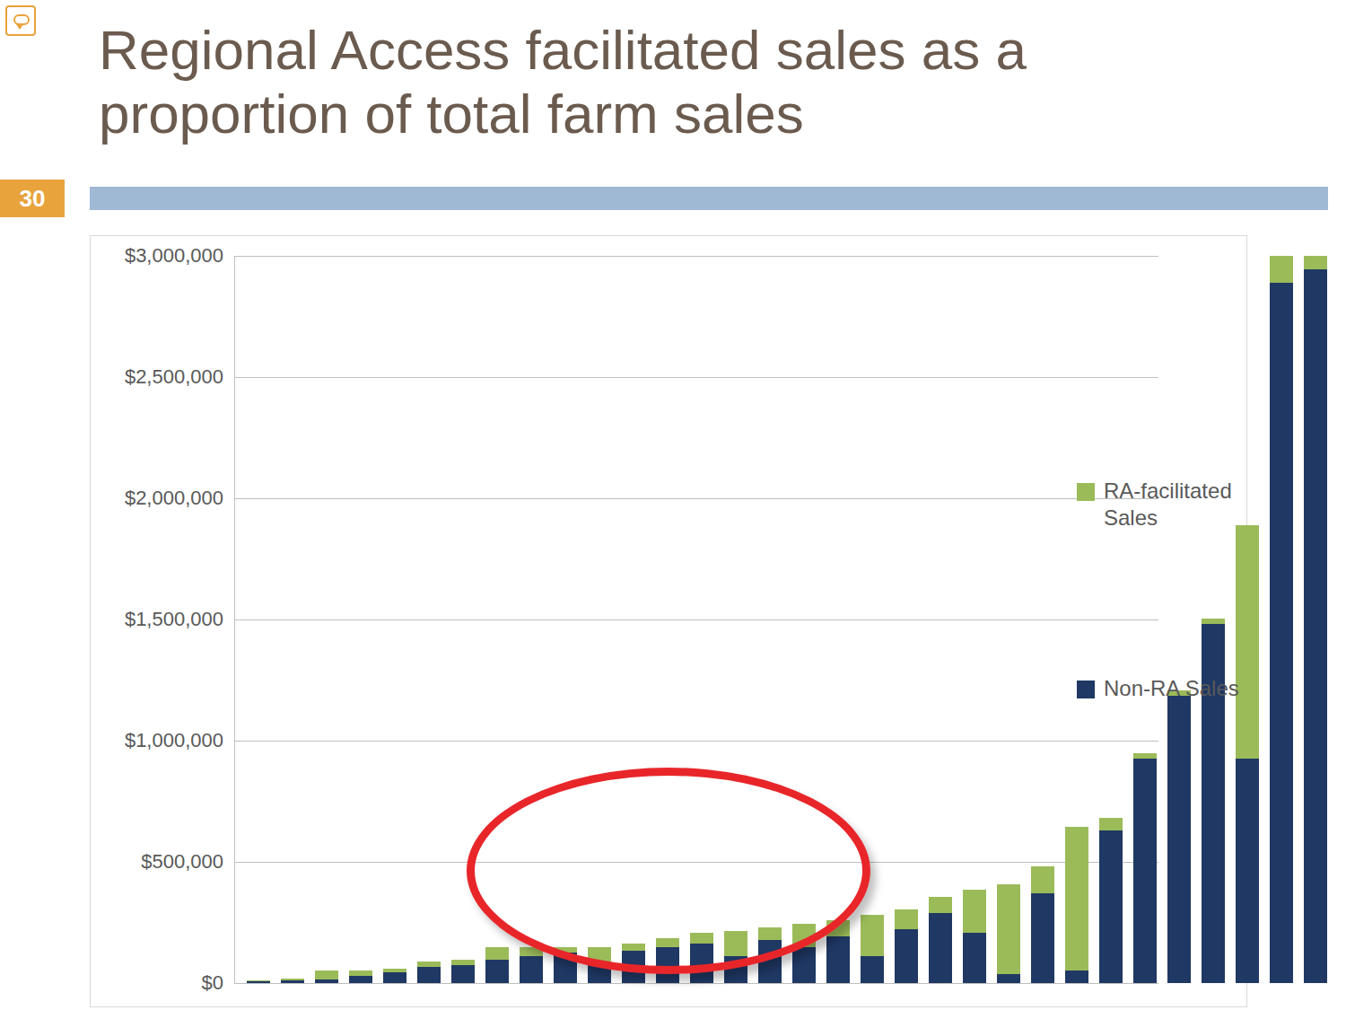Regional Access facilitated sales as a proportion of total farm sales
30
$3,000,000
$2,500,000
$2,000,000
$1,500,000
$1,000,000
$500,000
$0
RA-facilitated Sales
Non-RA Sales